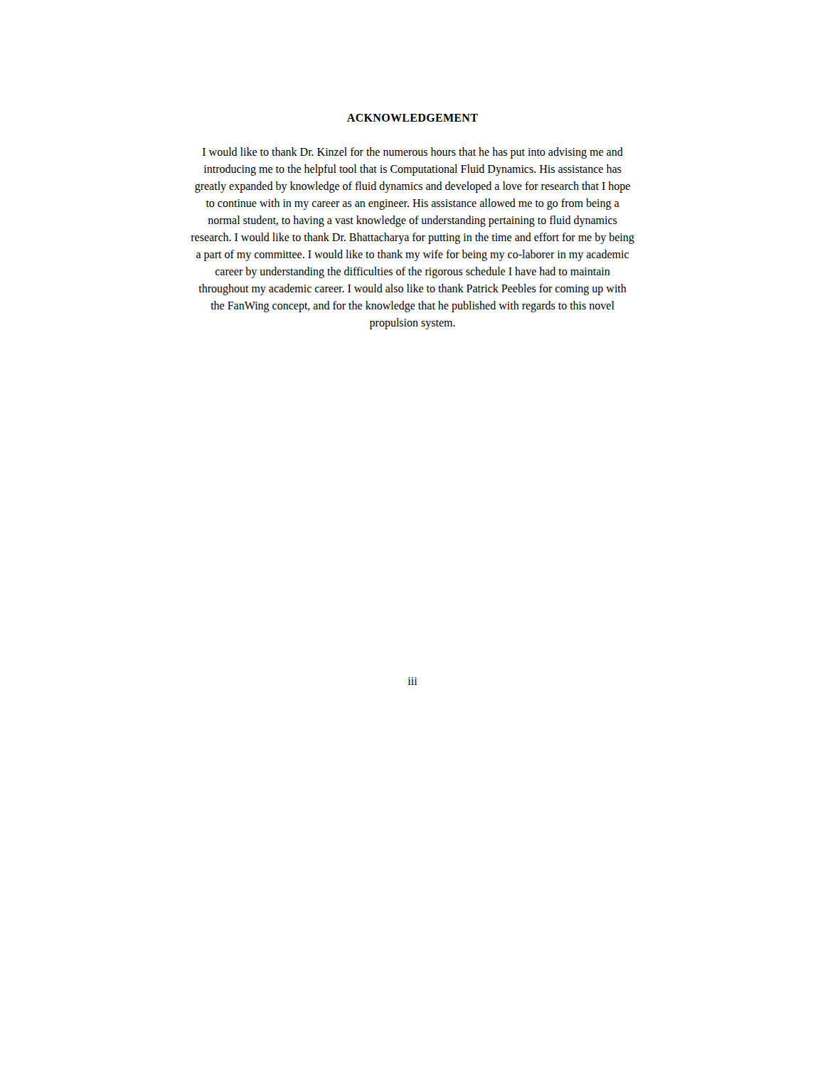Acknowledgement
I would like to thank Dr. Kinzel for the numerous hours that he has put into advising me and introducing me to the helpful tool that is Computational Fluid Dynamics. His assistance has greatly expanded by knowledge of fluid dynamics and developed a love for research that I hope to continue with in my career as an engineer. His assistance allowed me to go from being a normal student, to having a vast knowledge of understanding pertaining to fluid dynamics research. I would like to thank Dr. Bhattacharya for putting in the time and effort for me by being a part of my committee. I would like to thank my wife for being my co-laborer in my academic career by understanding the difficulties of the rigorous schedule I have had to maintain throughout my academic career. I would also like to thank Patrick Peebles for coming up with the FanWing concept, and for the knowledge that he published with regards to this novel propulsion system.
iii